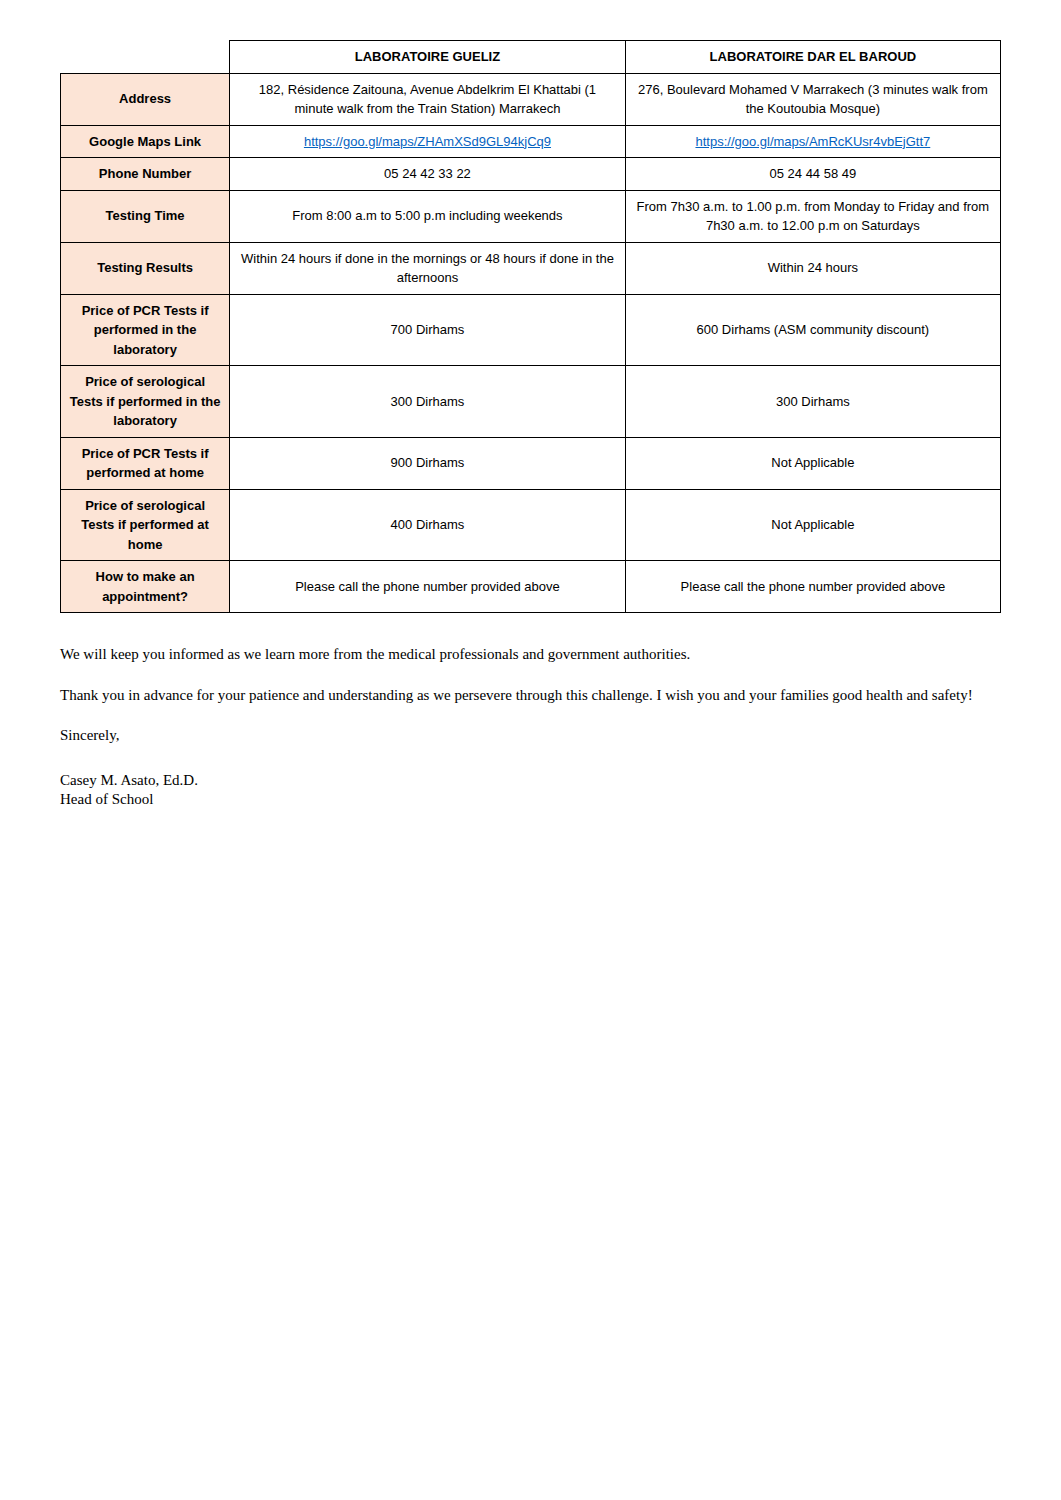| | LABORATOIRE GUELIZ | LABORATOIRE DAR EL BAROUD |
| --- | --- | --- |
| Address | 182, Résidence Zaitouna, Avenue Abdelkrim El Khattabi (1 minute walk from the Train Station) Marrakech | 276, Boulevard Mohamed V Marrakech (3 minutes walk from the Koutoubia Mosque) |
| Google Maps Link | https://goo.gl/maps/ZHAmXSd9GL94kjCq9 | https://goo.gl/maps/AmRcKUsr4vbEjGtt7 |
| Phone Number | 05 24 42 33 22 | 05 24 44 58 49 |
| Testing Time | From 8:00 a.m to 5:00 p.m including weekends | From 7h30 a.m. to 1.00 p.m. from Monday to Friday and from 7h30 a.m. to 12.00 p.m on Saturdays |
| Testing Results | Within 24 hours if done in the mornings or 48 hours if done in the afternoons | Within 24 hours |
| Price of PCR Tests if performed in the laboratory | 700 Dirhams | 600 Dirhams (ASM community discount) |
| Price of serological Tests if performed in the laboratory | 300 Dirhams | 300 Dirhams |
| Price of PCR Tests if performed at home | 900 Dirhams | Not Applicable |
| Price of serological Tests if performed at home | 400 Dirhams | Not Applicable |
| How to make an appointment? | Please call the phone number provided above | Please call the phone number provided above |
We will keep you informed as we learn more from the medical professionals and government authorities.
Thank you in advance for your patience and understanding as we persevere through this challenge. I wish you and your families good health and safety!
Sincerely,
Casey M. Asato, Ed.D.
Head of School